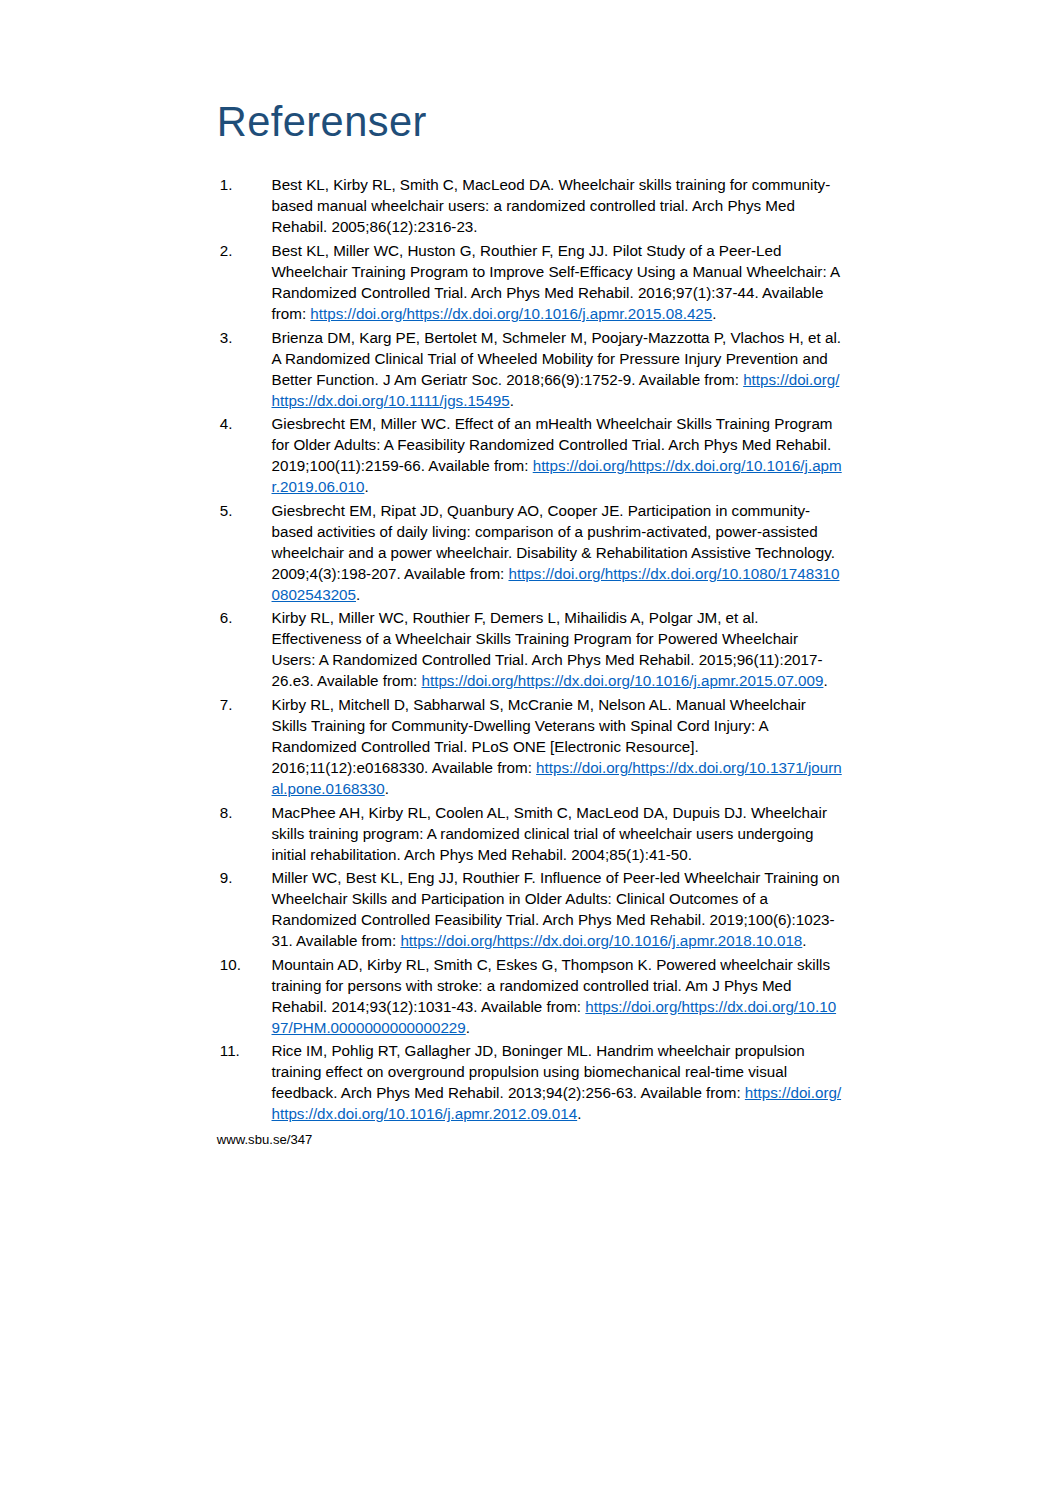Referenser
1. Best KL, Kirby RL, Smith C, MacLeod DA. Wheelchair skills training for community-based manual wheelchair users: a randomized controlled trial. Arch Phys Med Rehabil. 2005;86(12):2316-23.
2. Best KL, Miller WC, Huston G, Routhier F, Eng JJ. Pilot Study of a Peer-Led Wheelchair Training Program to Improve Self-Efficacy Using a Manual Wheelchair: A Randomized Controlled Trial. Arch Phys Med Rehabil. 2016;97(1):37-44. Available from: https://doi.org/https://dx.doi.org/10.1016/j.apmr.2015.08.425.
3. Brienza DM, Karg PE, Bertolet M, Schmeler M, Poojary-Mazzotta P, Vlachos H, et al. A Randomized Clinical Trial of Wheeled Mobility for Pressure Injury Prevention and Better Function. J Am Geriatr Soc. 2018;66(9):1752-9. Available from: https://doi.org/https://dx.doi.org/10.1111/jgs.15495.
4. Giesbrecht EM, Miller WC. Effect of an mHealth Wheelchair Skills Training Program for Older Adults: A Feasibility Randomized Controlled Trial. Arch Phys Med Rehabil. 2019;100(11):2159-66. Available from: https://doi.org/https://dx.doi.org/10.1016/j.apmr.2019.06.010.
5. Giesbrecht EM, Ripat JD, Quanbury AO, Cooper JE. Participation in community-based activities of daily living: comparison of a pushrim-activated, power-assisted wheelchair and a power wheelchair. Disability & Rehabilitation Assistive Technology. 2009;4(3):198-207. Available from: https://doi.org/https://dx.doi.org/10.1080/17483100802543205.
6. Kirby RL, Miller WC, Routhier F, Demers L, Mihailidis A, Polgar JM, et al. Effectiveness of a Wheelchair Skills Training Program for Powered Wheelchair Users: A Randomized Controlled Trial. Arch Phys Med Rehabil. 2015;96(11):2017-26.e3. Available from: https://doi.org/https://dx.doi.org/10.1016/j.apmr.2015.07.009.
7. Kirby RL, Mitchell D, Sabharwal S, McCranie M, Nelson AL. Manual Wheelchair Skills Training for Community-Dwelling Veterans with Spinal Cord Injury: A Randomized Controlled Trial. PLoS ONE [Electronic Resource]. 2016;11(12):e0168330. Available from: https://doi.org/https://dx.doi.org/10.1371/journal.pone.0168330.
8. MacPhee AH, Kirby RL, Coolen AL, Smith C, MacLeod DA, Dupuis DJ. Wheelchair skills training program: A randomized clinical trial of wheelchair users undergoing initial rehabilitation. Arch Phys Med Rehabil. 2004;85(1):41-50.
9. Miller WC, Best KL, Eng JJ, Routhier F. Influence of Peer-led Wheelchair Training on Wheelchair Skills and Participation in Older Adults: Clinical Outcomes of a Randomized Controlled Feasibility Trial. Arch Phys Med Rehabil. 2019;100(6):1023-31. Available from: https://doi.org/https://dx.doi.org/10.1016/j.apmr.2018.10.018.
10. Mountain AD, Kirby RL, Smith C, Eskes G, Thompson K. Powered wheelchair skills training for persons with stroke: a randomized controlled trial. Am J Phys Med Rehabil. 2014;93(12):1031-43. Available from: https://doi.org/https://dx.doi.org/10.1097/PHM.0000000000000229.
11. Rice IM, Pohlig RT, Gallagher JD, Boninger ML. Handrim wheelchair propulsion training effect on overground propulsion using biomechanical real-time visual feedback. Arch Phys Med Rehabil. 2013;94(2):256-63. Available from: https://doi.org/https://dx.doi.org/10.1016/j.apmr.2012.09.014.
www.sbu.se/347